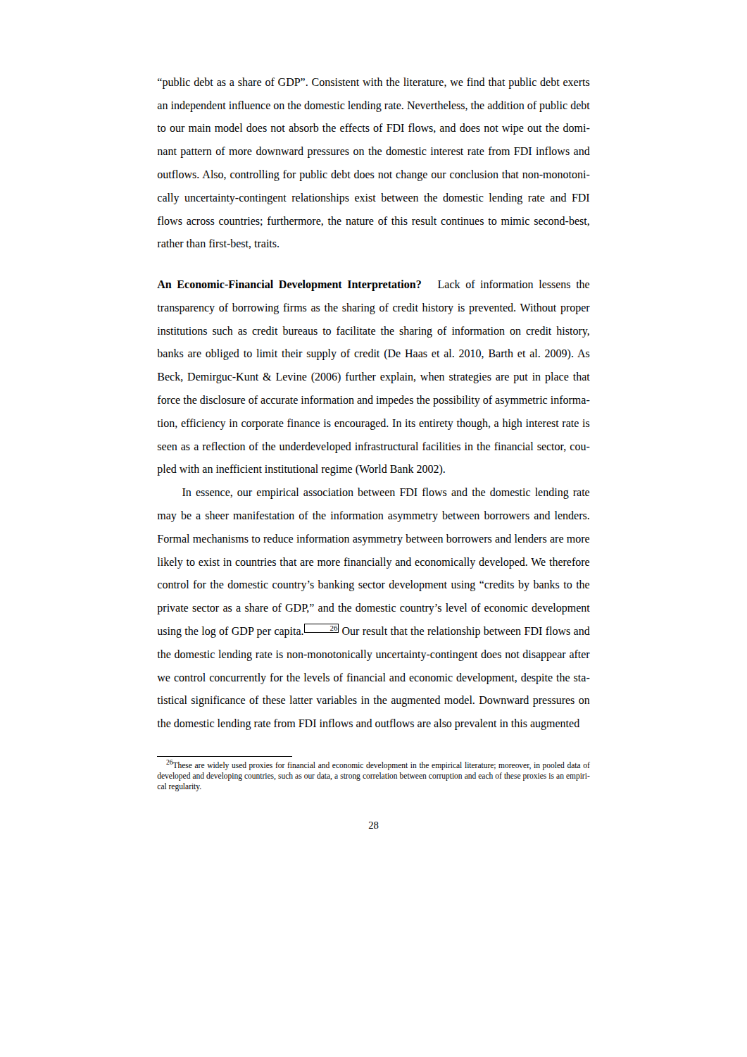“public debt as a share of GDP”. Consistent with the literature, we find that public debt exerts an independent influence on the domestic lending rate. Nevertheless, the addition of public debt to our main model does not absorb the effects of FDI flows, and does not wipe out the dominant pattern of more downward pressures on the domestic interest rate from FDI inflows and outflows. Also, controlling for public debt does not change our conclusion that non-monotonically uncertainty-contingent relationships exist between the domestic lending rate and FDI flows across countries; furthermore, the nature of this result continues to mimic second-best, rather than first-best, traits.
An Economic-Financial Development Interpretation? Lack of information lessens the transparency of borrowing firms as the sharing of credit history is prevented. Without proper institutions such as credit bureaus to facilitate the sharing of information on credit history, banks are obliged to limit their supply of credit (De Haas et al. 2010, Barth et al. 2009). As Beck, Demirguc-Kunt & Levine (2006) further explain, when strategies are put in place that force the disclosure of accurate information and impedes the possibility of asymmetric information, efficiency in corporate finance is encouraged. In its entirety though, a high interest rate is seen as a reflection of the underdeveloped infrastructural facilities in the financial sector, coupled with an inefficient institutional regime (World Bank 2002).
In essence, our empirical association between FDI flows and the domestic lending rate may be a sheer manifestation of the information asymmetry between borrowers and lenders. Formal mechanisms to reduce information asymmetry between borrowers and lenders are more likely to exist in countries that are more financially and economically developed. We therefore control for the domestic country’s banking sector development using “credits by banks to the private sector as a share of GDP,” and the domestic country’s level of economic development using the log of GDP per capita.26 Our result that the relationship between FDI flows and the domestic lending rate is non-monotonically uncertainty-contingent does not disappear after we control concurrently for the levels of financial and economic development, despite the statistical significance of these latter variables in the augmented model. Downward pressures on the domestic lending rate from FDI inflows and outflows are also prevalent in this augmented
26These are widely used proxies for financial and economic development in the empirical literature; moreover, in pooled data of developed and developing countries, such as our data, a strong correlation between corruption and each of these proxies is an empirical regularity.
28